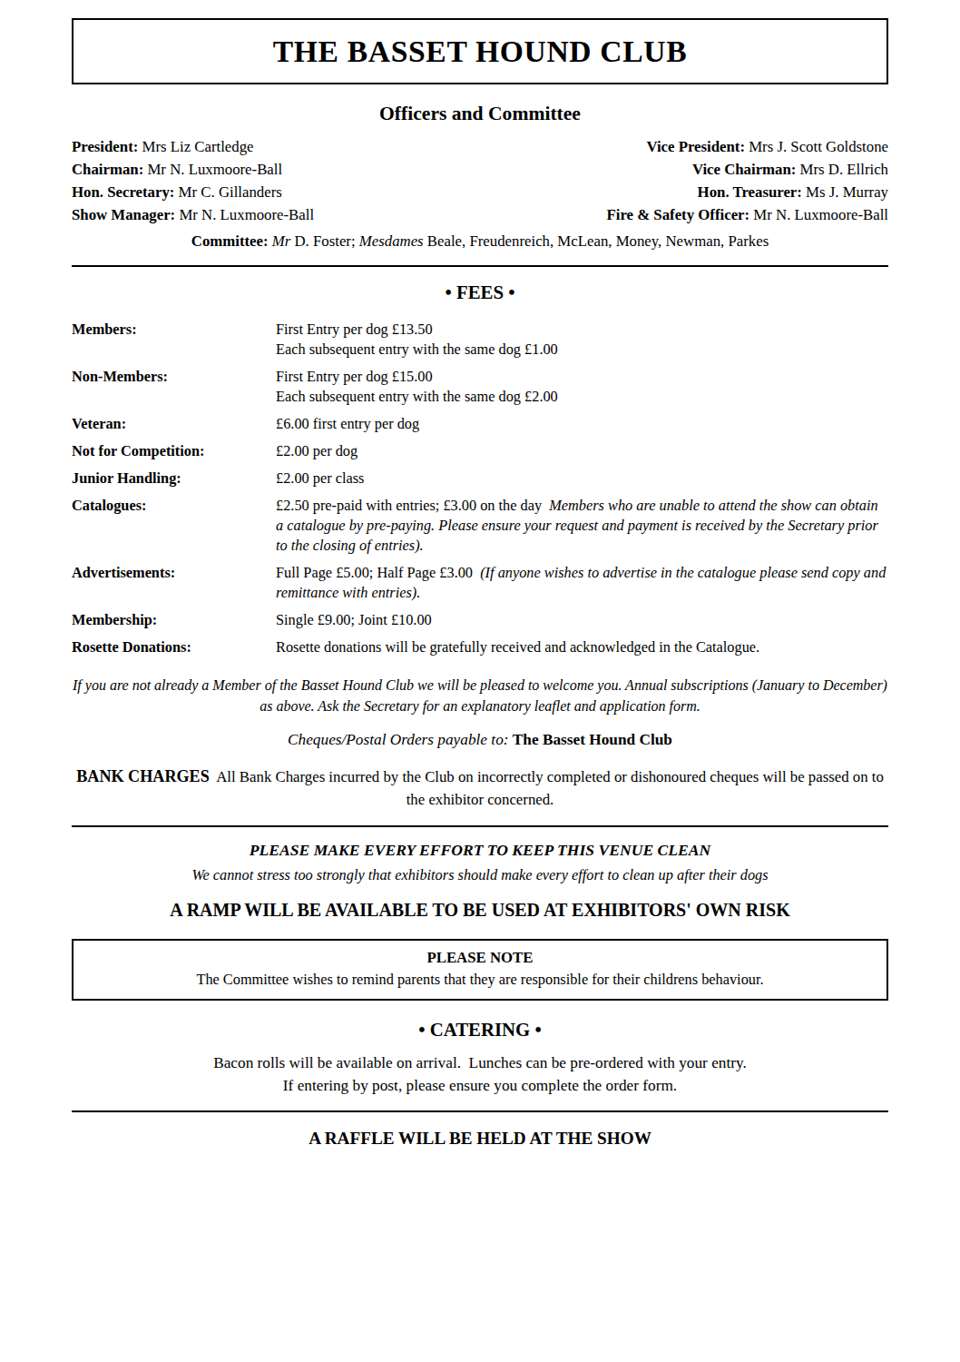THE BASSET HOUND CLUB
Officers and Committee
| President: Mrs Liz Cartledge | Vice President: Mrs J. Scott Goldstone |
| Chairman: Mr N. Luxmoore-Ball | Vice Chairman: Mrs D. Ellrich |
| Hon. Secretary: Mr C. Gillanders | Hon. Treasurer: Ms J. Murray |
| Show Manager: Mr N. Luxmoore-Ball | Fire & Safety Officer: Mr N. Luxmoore-Ball |
Committee: Mr D. Foster; Mesdames Beale, Freudenreich, McLean, Money, Newman, Parkes
• FEES •
| Members: | First Entry per dog £13.50 Each subsequent entry with the same dog £1.00 |
| Non-Members: | First Entry per dog £15.00 Each subsequent entry with the same dog £2.00 |
| Veteran: | £6.00 first entry per dog |
| Not for Competition: | £2.00 per dog |
| Junior Handling: | £2.00 per class |
| Catalogues: | £2.50 pre-paid with entries; £3.00 on the day Members who are unable to attend the show can obtain a catalogue by pre-paying. Please ensure your request and payment is received by the Secretary prior to the closing of entries). |
| Advertisements: | Full Page £5.00; Half Page £3.00 (If anyone wishes to advertise in the catalogue please send copy and remittance with entries). |
| Membership: | Single £9.00; Joint £10.00 |
| Rosette Donations: | Rosette donations will be gratefully received and acknowledged in the Catalogue. |
If you are not already a Member of the Basset Hound Club we will be pleased to welcome you. Annual subscriptions (January to December) as above. Ask the Secretary for an explanatory leaflet and application form.
Cheques/Postal Orders payable to: The Basset Hound Club
BANK CHARGES All Bank Charges incurred by the Club on incorrectly completed or dishonoured cheques will be passed on to the exhibitor concerned.
PLEASE MAKE EVERY EFFORT TO KEEP THIS VENUE CLEAN
We cannot stress too strongly that exhibitors should make every effort to clean up after their dogs
A RAMP WILL BE AVAILABLE TO BE USED AT EXHIBITORS' OWN RISK
PLEASE NOTE
The Committee wishes to remind parents that they are responsible for their childrens behaviour.
• CATERING •
Bacon rolls will be available on arrival. Lunches can be pre-ordered with your entry.
If entering by post, please ensure you complete the order form.
A RAFFLE WILL BE HELD AT THE SHOW